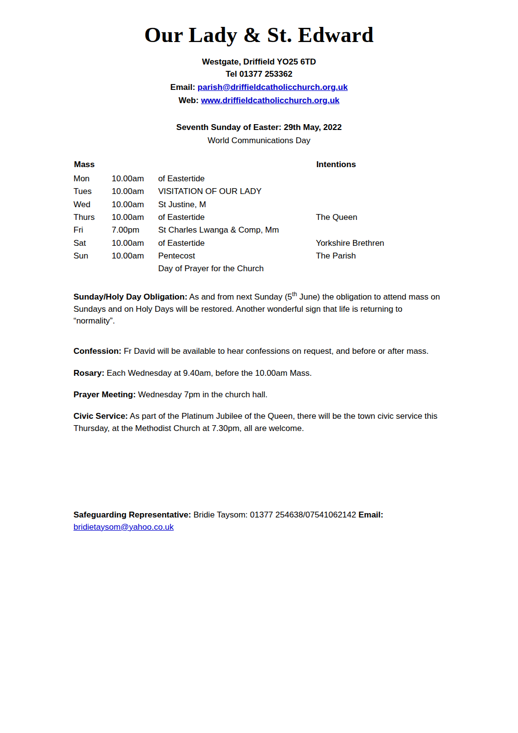Our Lady & St. Edward
Westgate, Driffield YO25 6TD
Tel 01377 253362
Email: parish@driffieldcatholicchurch.org.uk
Web: www.driffieldcatholicchurch.org.uk
Seventh Sunday of Easter: 29th May, 2022
World Communications Day
| Mass | Intentions |
| --- | --- |
| Mon | 10.00am | of Eastertide | |
| Tues | 10.00am | VISITATION OF OUR LADY | |
| Wed | 10.00am | St Justine, M | |
| Thurs | 10.00am | of Eastertide | The Queen |
| Fri | 7.00pm | St Charles Lwanga & Comp, Mm | |
| Sat | 10.00am | of Eastertide | Yorkshire Brethren |
| Sun | 10.00am | Pentecost | The Parish |
| | | Day of Prayer for the Church | |
Sunday/Holy Day Obligation: As and from next Sunday (5th June) the obligation to attend mass on Sundays and on Holy Days will be restored. Another wonderful sign that life is returning to “normality”.
Confession: Fr David will be available to hear confessions on request, and before or after mass.
Rosary: Each Wednesday at 9.40am, before the 10.00am Mass.
Prayer Meeting: Wednesday 7pm in the church hall.
Civic Service: As part of the Platinum Jubilee of the Queen, there will be the town civic service this Thursday, at the Methodist Church at 7.30pm, all are welcome.
Safeguarding Representative: Bridie Taysom: 01377 254638/07541062142 Email: bridietaysom@yahoo.co.uk